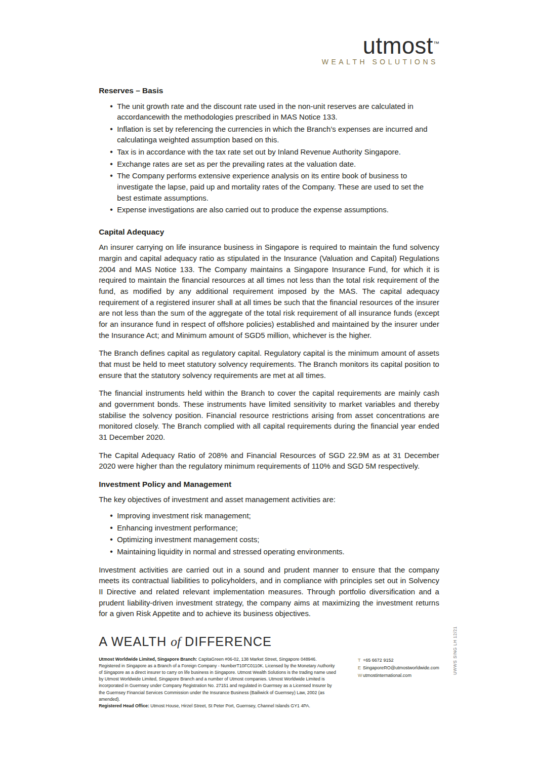utmost™ Wealth Solutions
Reserves – Basis
The unit growth rate and the discount rate used in the non-unit reserves are calculated in accordancewith the methodologies prescribed in MAS Notice 133.
Inflation is set by referencing the currencies in which the Branch’s expenses are incurred and calculatinga weighted assumption based on this.
Tax is in accordance with the tax rate set out by Inland Revenue Authority Singapore.
Exchange rates are set as per the prevailing rates at the valuation date.
The Company performs extensive experience analysis on its entire book of business to investigate the lapse, paid up and mortality rates of the Company. These are used to set the best estimate assumptions.
Expense investigations are also carried out to produce the expense assumptions.
Capital Adequacy
An insurer carrying on life insurance business in Singapore is required to maintain the fund solvency margin and capital adequacy ratio as stipulated in the Insurance (Valuation and Capital) Regulations 2004 and MAS Notice 133. The Company maintains a Singapore Insurance Fund, for which it is required to maintain the financial resources at all times not less than the total risk requirement of the fund, as modified by any additional requirement imposed by the MAS. The capital adequacy requirement of a registered insurer shall at all times be such that the financial resources of the insurer are not less than the sum of the aggregate of the total risk requirement of all insurance funds (except for an insurance fund in respect of offshore policies) established and maintained by the insurer under the Insurance Act; and Minimum amount of SGD5 million, whichever is the higher.
The Branch defines capital as regulatory capital. Regulatory capital is the minimum amount of assets that must be held to meet statutory solvency requirements. The Branch monitors its capital position to ensure that the statutory solvency requirements are met at all times.
The financial instruments held within the Branch to cover the capital requirements are mainly cash and government bonds. These instruments have limited sensitivity to market variables and thereby stabilise the solvency position. Financial resource restrictions arising from asset concentrations are monitored closely. The Branch complied with all capital requirements during the financial year ended 31 December 2020.
The Capital Adequacy Ratio of 208% and Financial Resources of SGD 22.9M as at 31 December 2020 were higher than the regulatory minimum requirements of 110% and SGD 5M respectively.
Investment Policy and Management
The key objectives of investment and asset management activities are:
Improving investment risk management;
Enhancing investment performance;
Optimizing investment management costs;
Maintaining liquidity in normal and stressed operating environments.
Investment activities are carried out in a sound and prudent manner to ensure that the company meets its contractual liabilities to policyholders, and in compliance with principles set out in Solvency II Directive and related relevant implementation measures. Through portfolio diversification and a prudent liability-driven investment strategy, the company aims at maximizing the investment returns for a given Risk Appetite and to achieve its business objectives.
A WEALTH of DIFFERENCE
Utmost Worldwide Limited, Singapore Branch: CapitaGreen #06-02, 138 Market Street, Singapore 048946. Registered in Singapore as a Branch of a Foreign Company - NumberT10FC0110K. Licensed by the Monetary Authority of Singapore as a direct insurer to carry on life business in Singapore. Utmost Wealth Solutions is the trading name used by Utmost Worldwide Limited, Singapore Branch and a number of Utmost companies. Utmost Worldwide Limited is incorporated in Guernsey under Company Registration No. 27151 and regulated in Guernsey as a Licensed Insurer by the Guernsey Financial Services Commission under the Insurance Business (Bailiwick of Guernsey) Law, 2002 (as amended).
Registered Head Office: Utmost House, Hirzel Street, St Peter Port, Guernsey, Channel Islands GY1 4PA.
T+65 6672 9152
ESingaporeRO@utmostworldwide.com
Wutmostinternational.com
UWWS SING LH 12/21